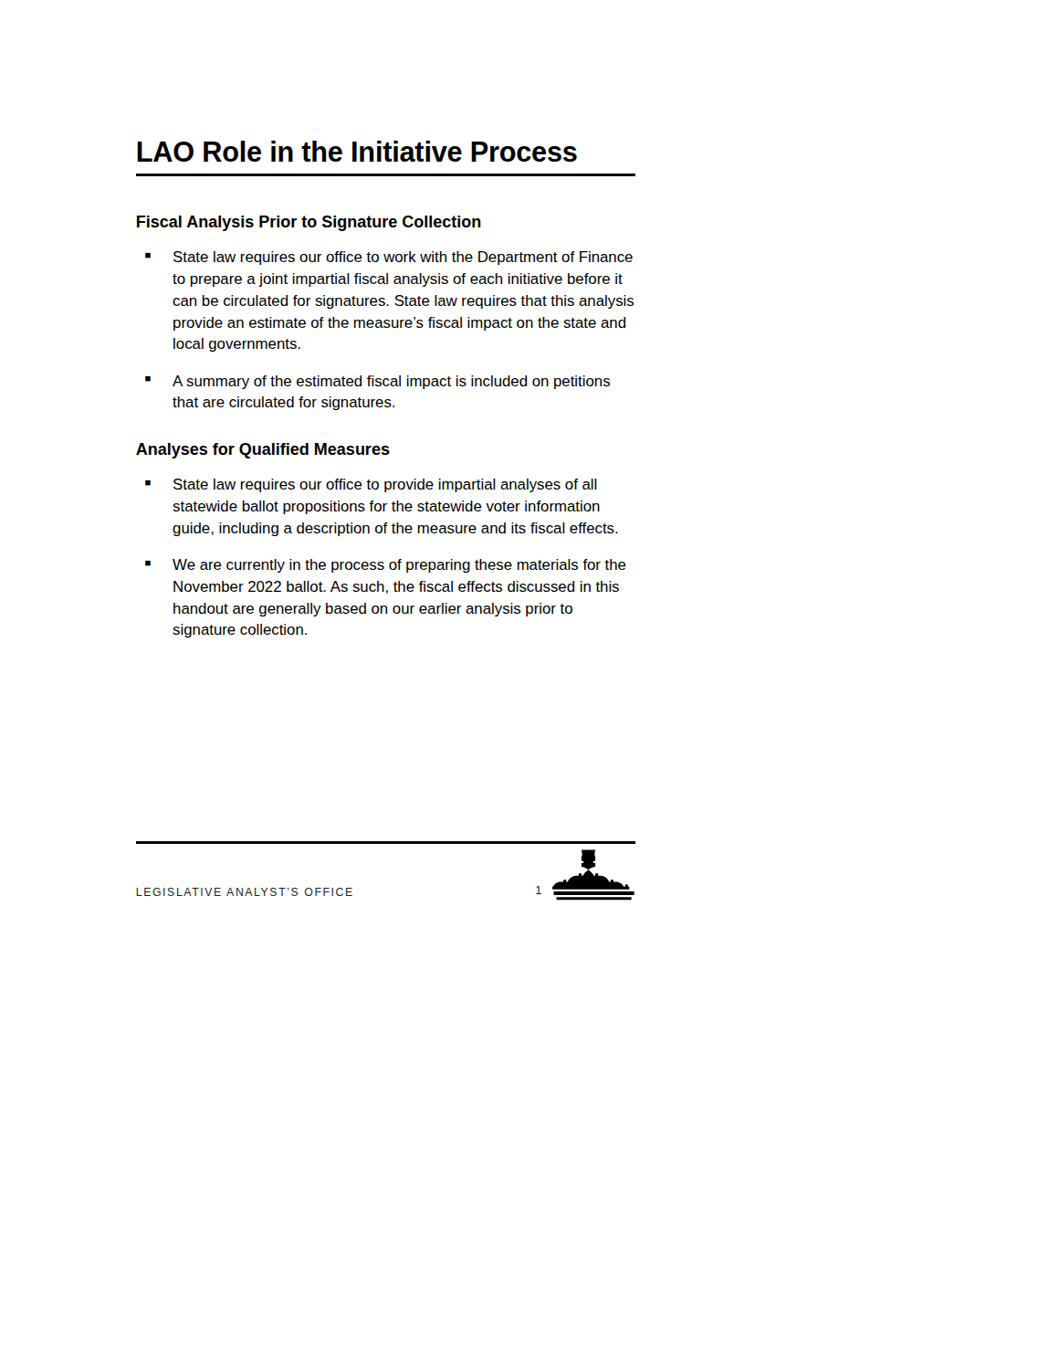LAO Role in the Initiative Process
Fiscal Analysis Prior to Signature Collection
State law requires our office to work with the Department of Finance to prepare a joint impartial fiscal analysis of each initiative before it can be circulated for signatures. State law requires that this analysis provide an estimate of the measure’s fiscal impact on the state and local governments.
A summary of the estimated fiscal impact is included on petitions that are circulated for signatures.
Analyses for Qualified Measures
State law requires our office to provide impartial analyses of all statewide ballot propositions for the statewide voter information guide, including a description of the measure and its fiscal effects.
We are currently in the process of preparing these materials for the November 2022 ballot. As such, the fiscal effects discussed in this handout are generally based on our earlier analysis prior to signature collection.
LEGISLATIVE ANALYST’S OFFICE
1